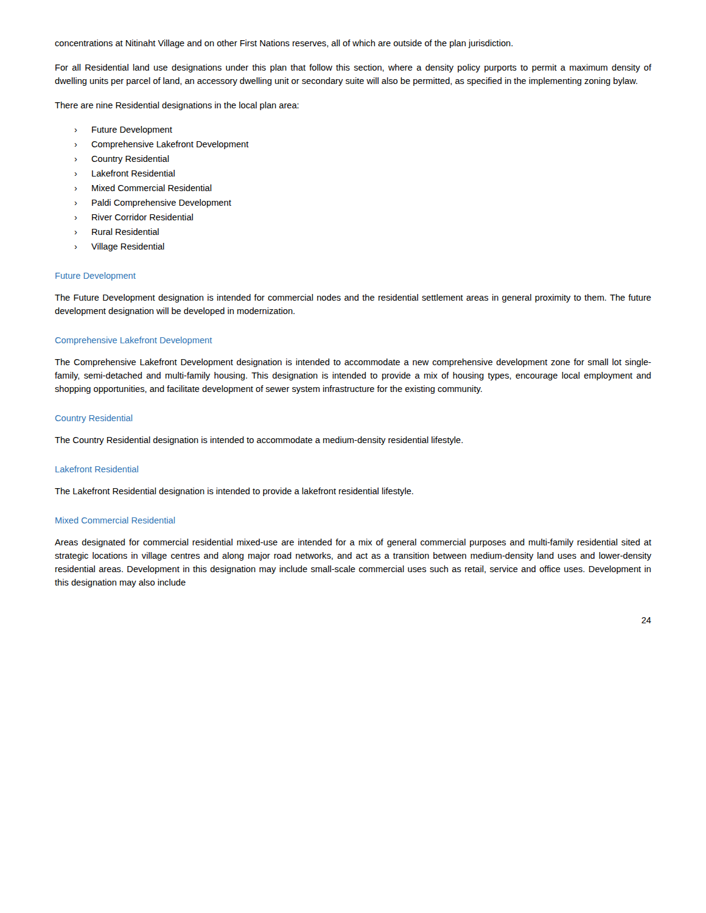concentrations at Nitinaht Village and on other First Nations reserves, all of which are outside of the plan jurisdiction.
For all Residential land use designations under this plan that follow this section, where a density policy purports to permit a maximum density of dwelling units per parcel of land, an accessory dwelling unit or secondary suite will also be permitted, as specified in the implementing zoning bylaw.
There are nine Residential designations in the local plan area:
Future Development
Comprehensive Lakefront Development
Country Residential
Lakefront Residential
Mixed Commercial Residential
Paldi Comprehensive Development
River Corridor Residential
Rural Residential
Village Residential
Future Development
The Future Development designation is intended for commercial nodes and the residential settlement areas in general proximity to them. The future development designation will be developed in modernization.
Comprehensive Lakefront Development
The Comprehensive Lakefront Development designation is intended to accommodate a new comprehensive development zone for small lot single-family, semi-detached and multi-family housing. This designation is intended to provide a mix of housing types, encourage local employment and shopping opportunities, and facilitate development of sewer system infrastructure for the existing community.
Country Residential
The Country Residential designation is intended to accommodate a medium-density residential lifestyle.
Lakefront Residential
The Lakefront Residential designation is intended to provide a lakefront residential lifestyle.
Mixed Commercial Residential
Areas designated for commercial residential mixed-use are intended for a mix of general commercial purposes and multi-family residential sited at strategic locations in village centres and along major road networks, and act as a transition between medium-density land uses and lower-density residential areas. Development in this designation may include small-scale commercial uses such as retail, service and office uses. Development in this designation may also include
24